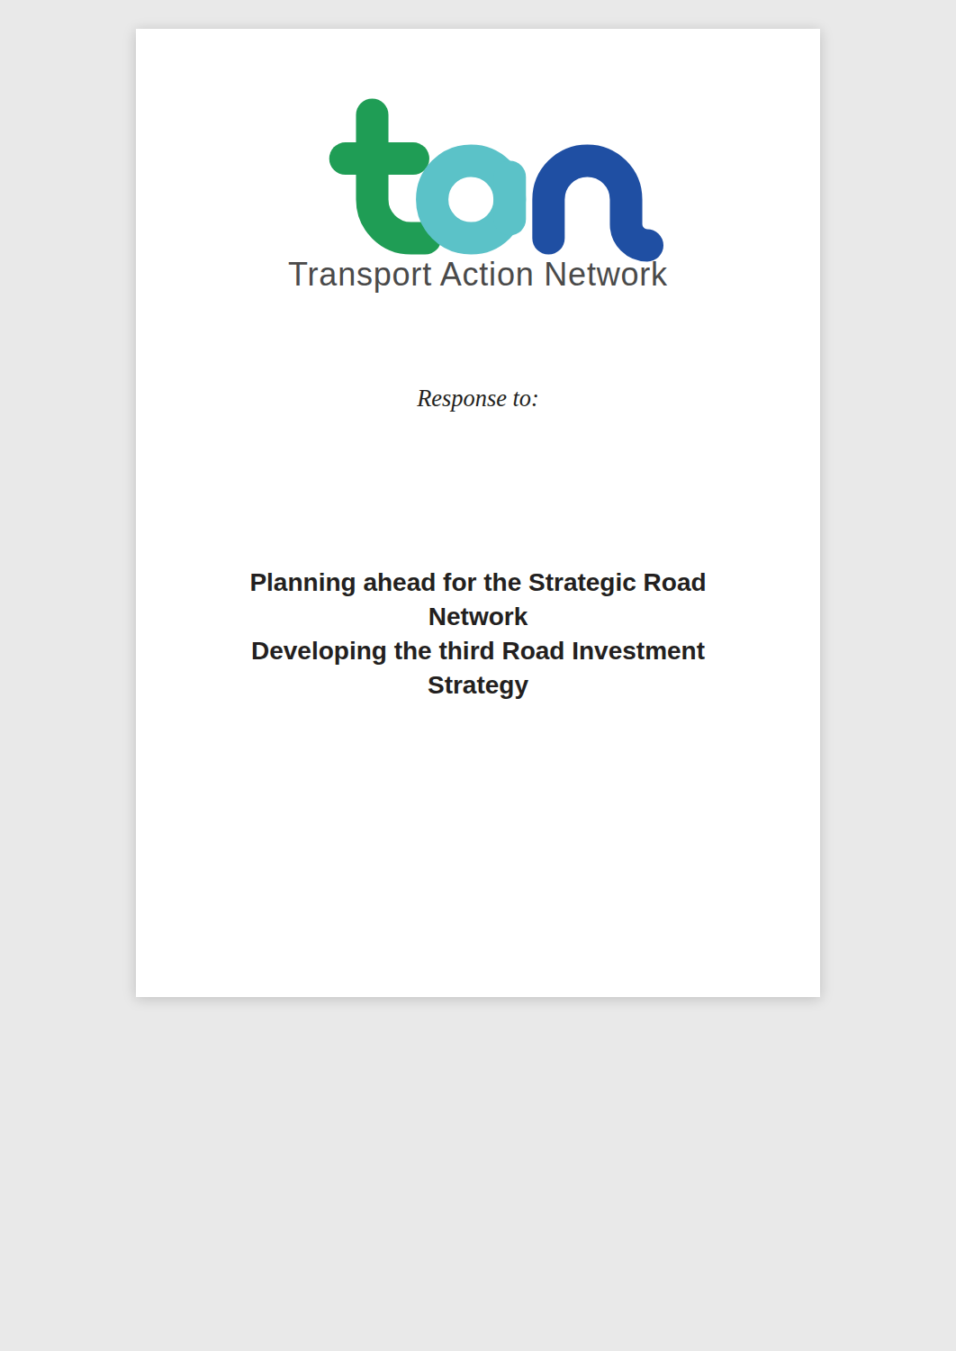Transport Action Network logo Lowercase letters t, a and n rendered as thick overlapping rounded strokes in green, teal and blue, above the words Transport Action Network. Transport Action Network
Response to:
Planning ahead for the Strategic Road Network Developing the third Road Investment Strategy